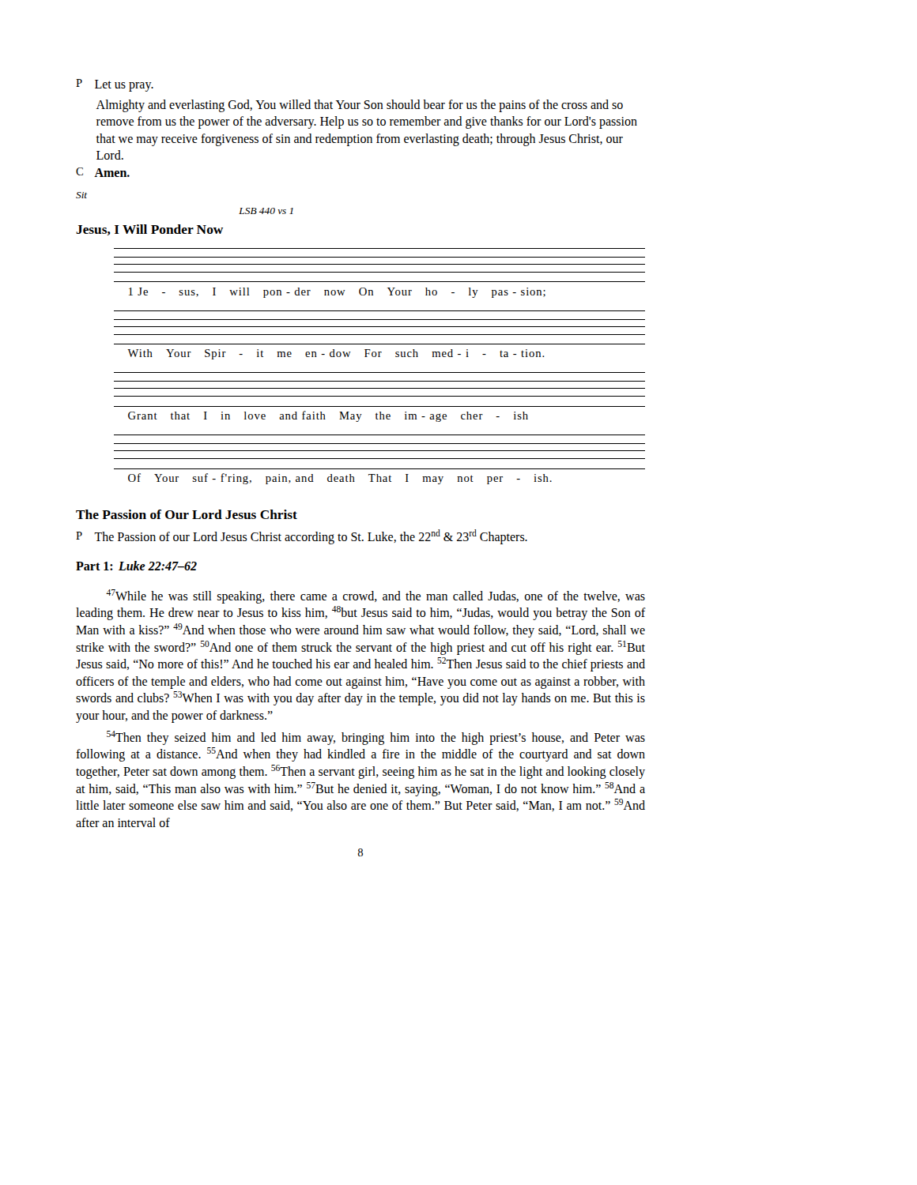P
Let us pray.
Almighty and everlasting God, You willed that Your Son should bear for us the pains of the cross and so remove from us the power of the adversary. Help us so to remember and give thanks for our Lord's passion that we may receive forgiveness of sin and redemption from everlasting death; through Jesus Christ, our Lord.
C
Amen.
Sit
Jesus, I Will Ponder Now
LSB 440 vs 1
1 Je-sus, Iwill pon - der now On Your ho-ly pas - sion;
With Your Spir-it me en - dow For such med - i-ta - tion.
Grant that Iin love and faith May the im - age cher-ish
Of Your suf - f'ring, pain, and death That Imay not per-ish.
The Passion of Our Lord Jesus Christ
P
The Passion of our Lord Jesus Christ according to St. Luke, the 22nd & 23rd Chapters.
Part 1:
Luke 22:47–62
47While he was still speaking, there came a crowd, and the man called Judas, one of the twelve, was leading them. He drew near to Jesus to kiss him, 48but Jesus said to him, “Judas, would you betray the Son of Man with a kiss?” 49And when those who were around him saw what would follow, they said, “Lord, shall we strike with the sword?” 50And one of them struck the servant of the high priest and cut off his right ear. 51But Jesus said, “No more of this!” And he touched his ear and healed him. 52Then Jesus said to the chief priests and officers of the temple and elders, who had come out against him, “Have you come out as against a robber, with swords and clubs? 53When I was with you day after day in the temple, you did not lay hands on me. But this is your hour, and the power of darkness.”
54Then they seized him and led him away, bringing him into the high priest’s house, and Peter was following at a distance. 55And when they had kindled a fire in the middle of the courtyard and sat down together, Peter sat down among them. 56Then a servant girl, seeing him as he sat in the light and looking closely at him, said, “This man also was with him.” 57But he denied it, saying, “Woman, I do not know him.” 58And a little later someone else saw him and said, “You also are one of them.” But Peter said, “Man, I am not.” 59And after an interval of
8